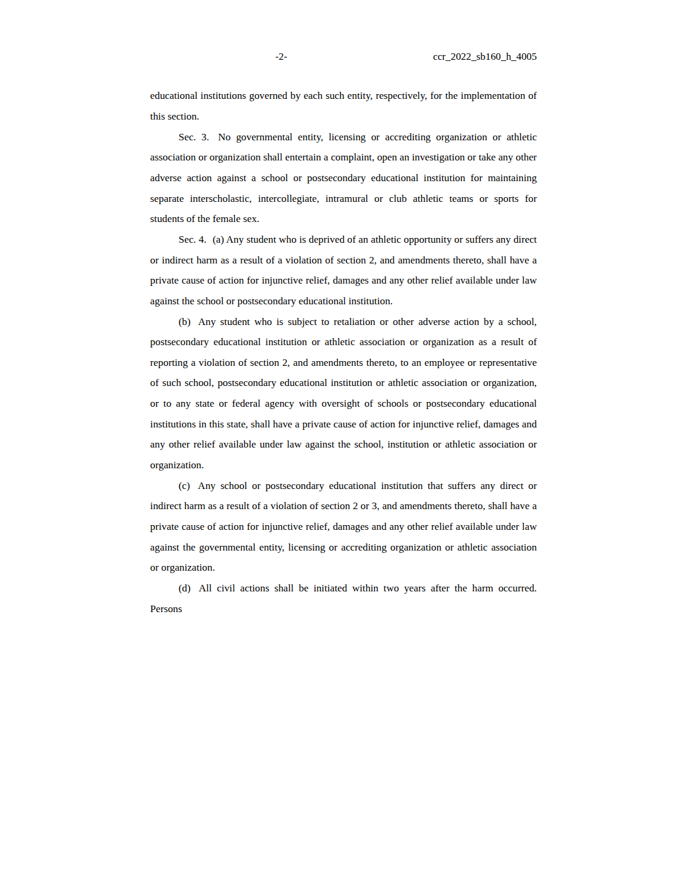-2- ccr_2022_sb160_h_4005
educational institutions governed by each such entity, respectively, for the implementation of this section.
Sec. 3. No governmental entity, licensing or accrediting organization or athletic association or organization shall entertain a complaint, open an investigation or take any other adverse action against a school or postsecondary educational institution for maintaining separate interscholastic, intercollegiate, intramural or club athletic teams or sports for students of the female sex.
Sec. 4. (a) Any student who is deprived of an athletic opportunity or suffers any direct or indirect harm as a result of a violation of section 2, and amendments thereto, shall have a private cause of action for injunctive relief, damages and any other relief available under law against the school or postsecondary educational institution.
(b) Any student who is subject to retaliation or other adverse action by a school, postsecondary educational institution or athletic association or organization as a result of reporting a violation of section 2, and amendments thereto, to an employee or representative of such school, postsecondary educational institution or athletic association or organization, or to any state or federal agency with oversight of schools or postsecondary educational institutions in this state, shall have a private cause of action for injunctive relief, damages and any other relief available under law against the school, institution or athletic association or organization.
(c) Any school or postsecondary educational institution that suffers any direct or indirect harm as a result of a violation of section 2 or 3, and amendments thereto, shall have a private cause of action for injunctive relief, damages and any other relief available under law against the governmental entity, licensing or accrediting organization or athletic association or organization.
(d) All civil actions shall be initiated within two years after the harm occurred. Persons